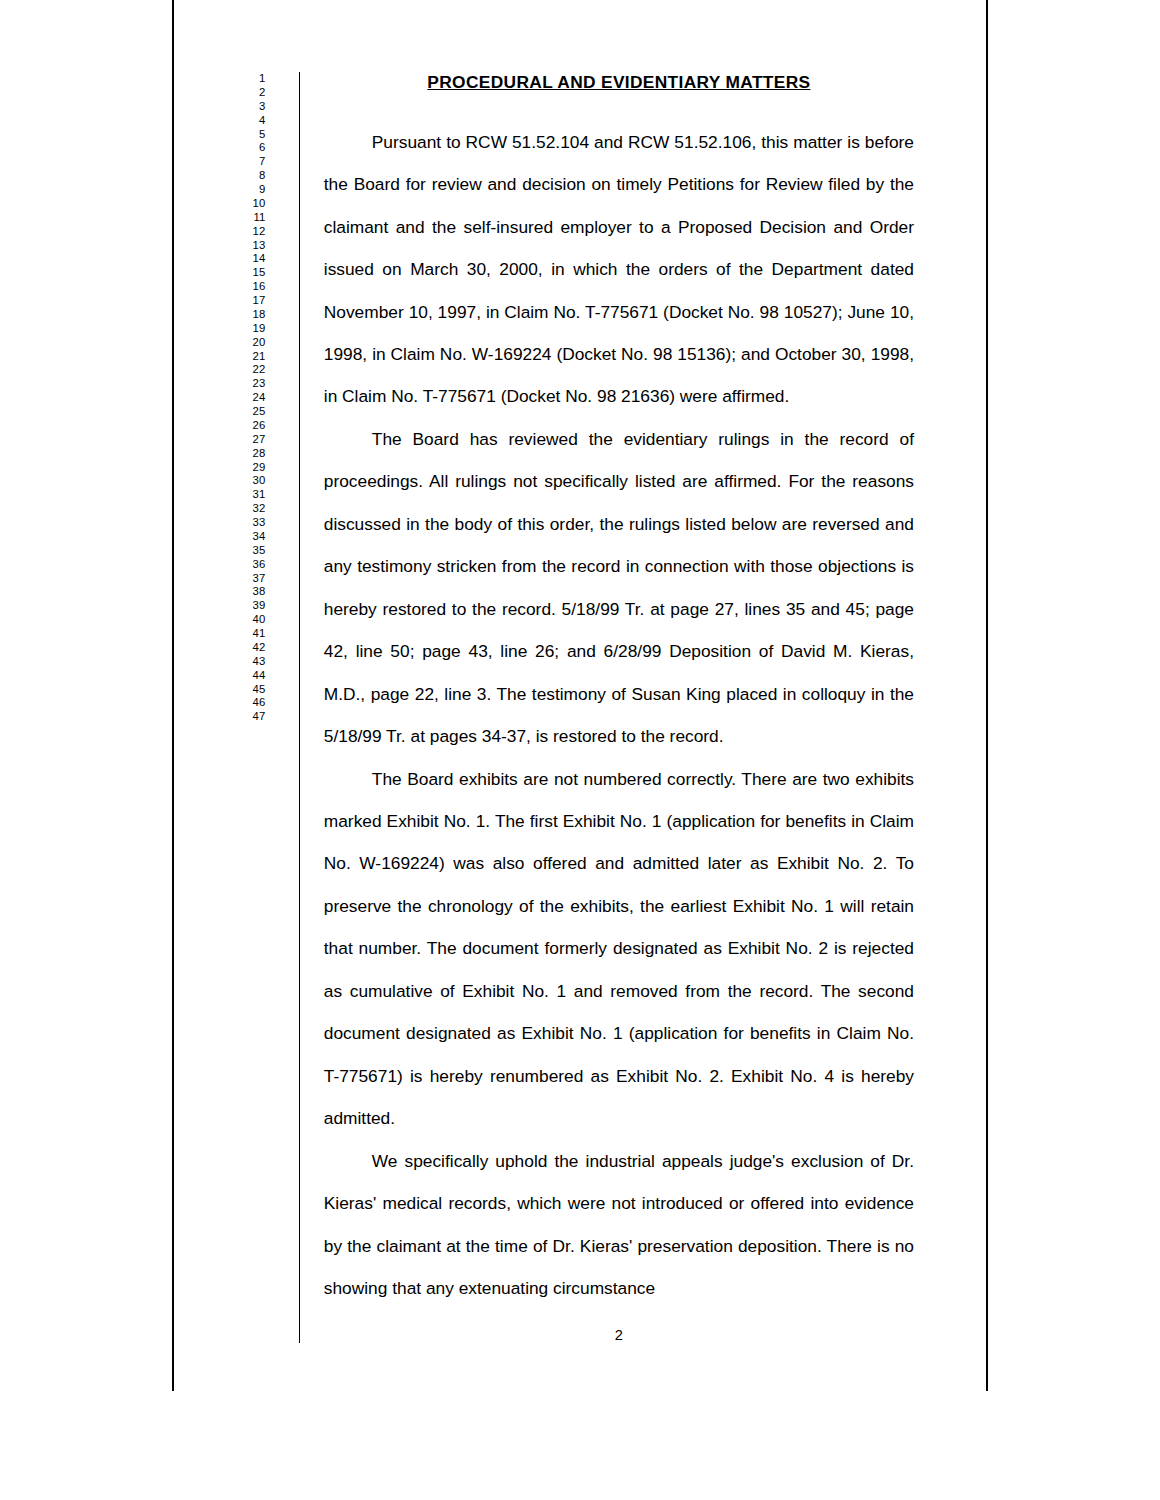1
2
3
4
5
6
7
8
9
10
11
12
13
14
15
16
17
18
19
20
21
22
23
24
25
26
27
28
29
30
31
32
33
34
35
36
37
38
39
40
41
42
43
44
45
46
47
PROCEDURAL AND EVIDENTIARY MATTERS
Pursuant to RCW 51.52.104 and RCW 51.52.106, this matter is before the Board for review and decision on timely Petitions for Review filed by the claimant and the self-insured employer to a Proposed Decision and Order issued on March 30, 2000, in which the orders of the Department dated November 10, 1997, in Claim No. T-775671 (Docket No. 98 10527); June 10, 1998, in Claim No. W-169224 (Docket No. 98 15136); and October 30, 1998, in Claim No. T-775671 (Docket No. 98 21636) were affirmed.
The Board has reviewed the evidentiary rulings in the record of proceedings. All rulings not specifically listed are affirmed. For the reasons discussed in the body of this order, the rulings listed below are reversed and any testimony stricken from the record in connection with those objections is hereby restored to the record. 5/18/99 Tr. at page 27, lines 35 and 45; page 42, line 50; page 43, line 26; and 6/28/99 Deposition of David M. Kieras, M.D., page 22, line 3. The testimony of Susan King placed in colloquy in the 5/18/99 Tr. at pages 34-37, is restored to the record.
The Board exhibits are not numbered correctly. There are two exhibits marked Exhibit No. 1. The first Exhibit No. 1 (application for benefits in Claim No. W-169224) was also offered and admitted later as Exhibit No. 2. To preserve the chronology of the exhibits, the earliest Exhibit No. 1 will retain that number. The document formerly designated as Exhibit No. 2 is rejected as cumulative of Exhibit No. 1 and removed from the record. The second document designated as Exhibit No. 1 (application for benefits in Claim No. T-775671) is hereby renumbered as Exhibit No. 2. Exhibit No. 4 is hereby admitted.
We specifically uphold the industrial appeals judge's exclusion of Dr. Kieras' medical records, which were not introduced or offered into evidence by the claimant at the time of Dr. Kieras' preservation deposition. There is no showing that any extenuating circumstance
2